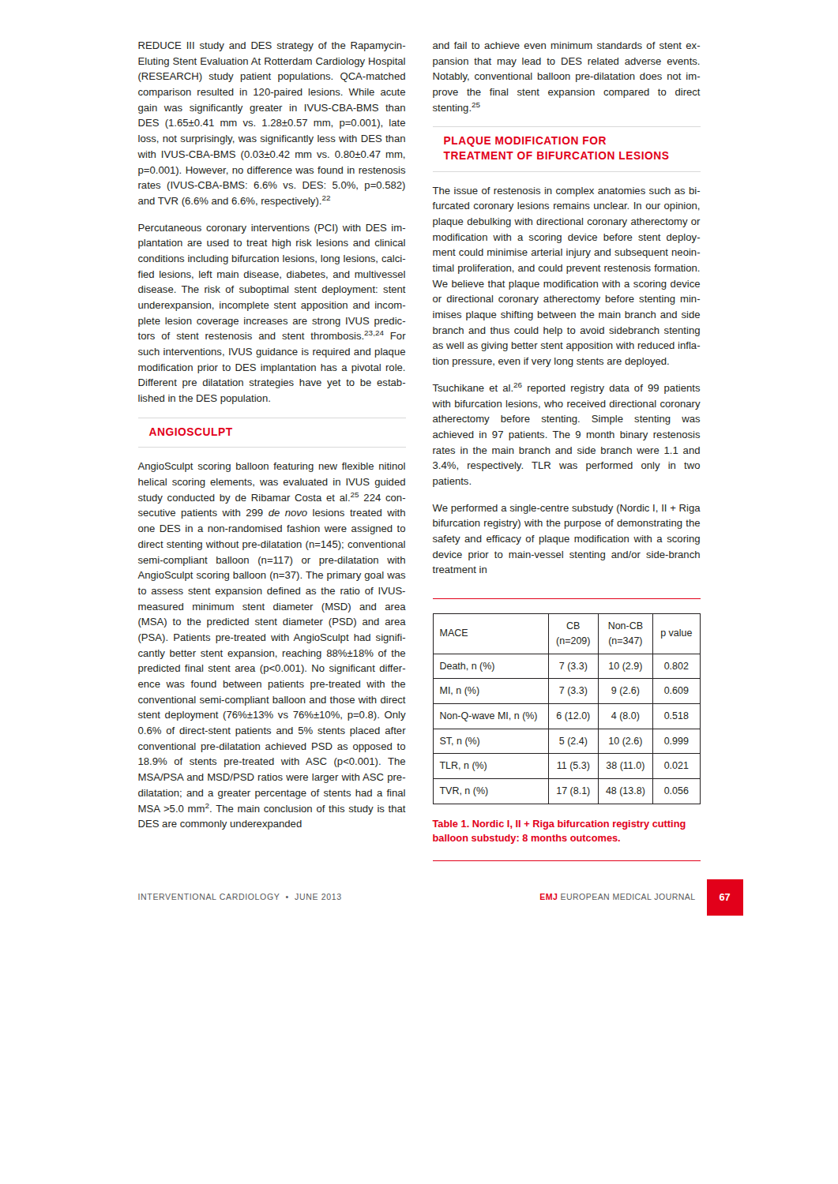REDUCE III study and DES strategy of the Rapamycin-Eluting Stent Evaluation At Rotterdam Cardiology Hospital (RESEARCH) study patient populations. QCA-matched comparison resulted in 120-paired lesions. While acute gain was significantly greater in IVUS-CBA-BMS than DES (1.65±0.41 mm vs. 1.28±0.57 mm, p=0.001), late loss, not surprisingly, was significantly less with DES than with IVUS-CBA-BMS (0.03±0.42 mm vs. 0.80±0.47 mm, p=0.001). However, no difference was found in restenosis rates (IVUS-CBA-BMS: 6.6% vs. DES: 5.0%, p=0.582) and TVR (6.6% and 6.6%, respectively).22
Percutaneous coronary interventions (PCI) with DES implantation are used to treat high risk lesions and clinical conditions including bifurcation lesions, long lesions, calcified lesions, left main disease, diabetes, and multivessel disease. The risk of suboptimal stent deployment: stent underexpansion, incomplete stent apposition and incomplete lesion coverage increases are strong IVUS predictors of stent restenosis and stent thrombosis.23,24 For such interventions, IVUS guidance is required and plaque modification prior to DES implantation has a pivotal role. Different pre dilatation strategies have yet to be established in the DES population.
Angiosculpt
AngioSculpt scoring balloon featuring new flexible nitinol helical scoring elements, was evaluated in IVUS guided study conducted by de Ribamar Costa et al.25 224 consecutive patients with 299 de novo lesions treated with one DES in a non-randomised fashion were assigned to direct stenting without pre-dilatation (n=145); conventional semi-compliant balloon (n=117) or pre-dilatation with AngioSculpt scoring balloon (n=37). The primary goal was to assess stent expansion defined as the ratio of IVUS-measured minimum stent diameter (MSD) and area (MSA) to the predicted stent diameter (PSD) and area (PSA). Patients pre-treated with AngioSculpt had significantly better stent expansion, reaching 88%±18% of the predicted final stent area (p<0.001). No significant difference was found between patients pre-treated with the conventional semi-compliant balloon and those with direct stent deployment (76%±13% vs 76%±10%, p=0.8). Only 0.6% of direct-stent patients and 5% stents placed after conventional pre-dilatation achieved PSD as opposed to 18.9% of stents pre-treated with ASC (p<0.001). The MSA/PSA and MSD/PSD ratios were larger with ASC pre-dilatation; and a greater percentage of stents had a final MSA >5.0 mm2. The main conclusion of this study is that DES are commonly underexpanded
and fail to achieve even minimum standards of stent expansion that may lead to DES related adverse events. Notably, conventional balloon pre-dilatation does not improve the final stent expansion compared to direct stenting.25
Plaque modification for
treatment of bifurcation lesions
The issue of restenosis in complex anatomies such as bifurcated coronary lesions remains unclear. In our opinion, plaque debulking with directional coronary atherectomy or modification with a scoring device before stent deployment could minimise arterial injury and subsequent neointimal proliferation, and could prevent restenosis formation. We believe that plaque modification with a scoring device or directional coronary atherectomy before stenting minimises plaque shifting between the main branch and side branch and thus could help to avoid sidebranch stenting as well as giving better stent apposition with reduced inflation pressure, even if very long stents are deployed.
Tsuchikane et al.26 reported registry data of 99 patients with bifurcation lesions, who received directional coronary atherectomy before stenting. Simple stenting was achieved in 97 patients. The 9 month binary restenosis rates in the main branch and side branch were 1.1 and 3.4%, respectively. TLR was performed only in two patients.
We performed a single-centre substudy (Nordic I, II + Riga bifurcation registry) with the purpose of demonstrating the safety and efficacy of plaque modification with a scoring device prior to main-vessel stenting and/or side-branch treatment in
| MACE | CB (n=209) | Non-CB (n=347) | p value |
| --- | --- | --- | --- |
| Death, n (%) | 7 (3.3) | 10 (2.9) | 0.802 |
| MI, n (%) | 7 (3.3) | 9 (2.6) | 0.609 |
| Non-Q-wave MI, n (%) | 6 (12.0) | 4 (8.0) | 0.518 |
| ST, n (%) | 5 (2.4) | 10 (2.6) | 0.999 |
| TLR, n (%) | 11 (5.3) | 38 (11.0) | 0.021 |
| TVR, n (%) | 17 (8.1) | 48 (13.8) | 0.056 |
Table 1. Nordic I, II + Riga bifurcation registry cutting balloon substudy: 8 months outcomes.
Interventional Cardiology • June 2013
EMJ European Medical Journal
67